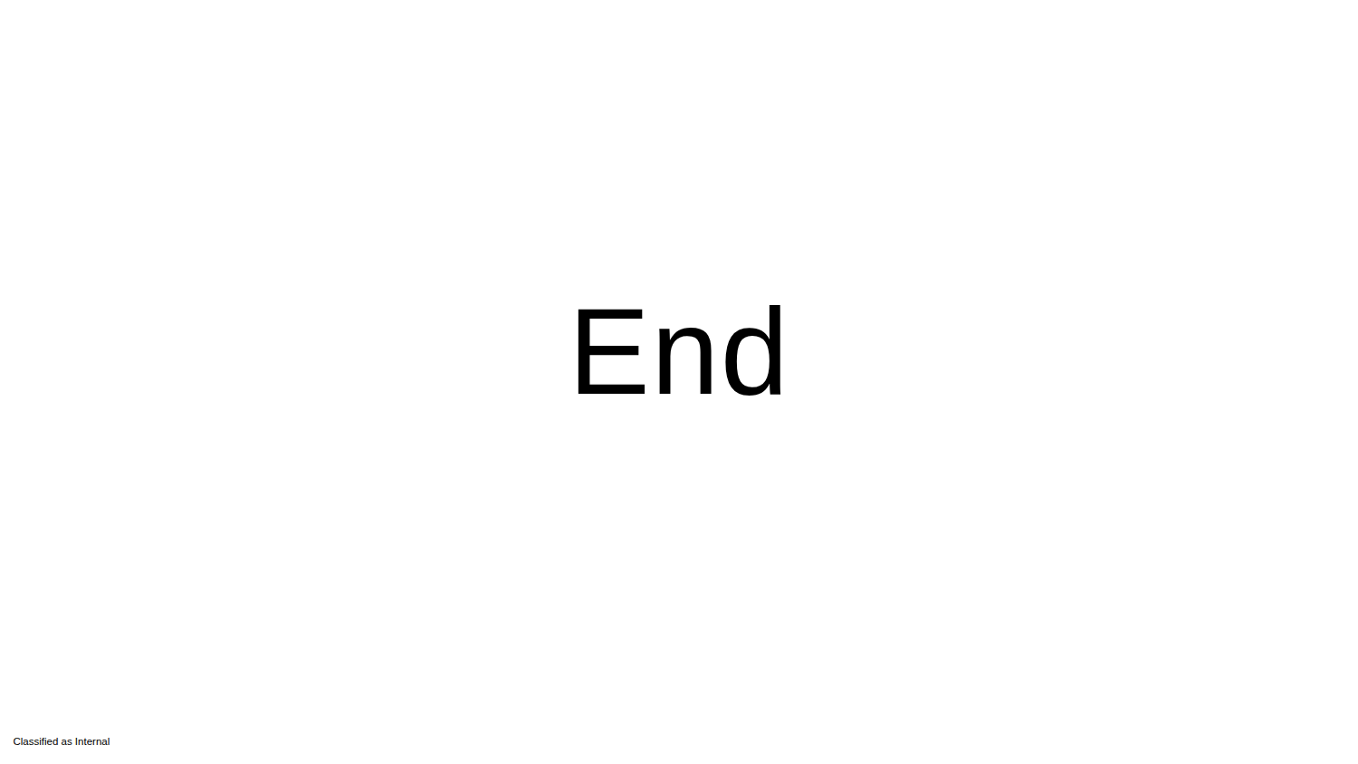End
Classified as Internal